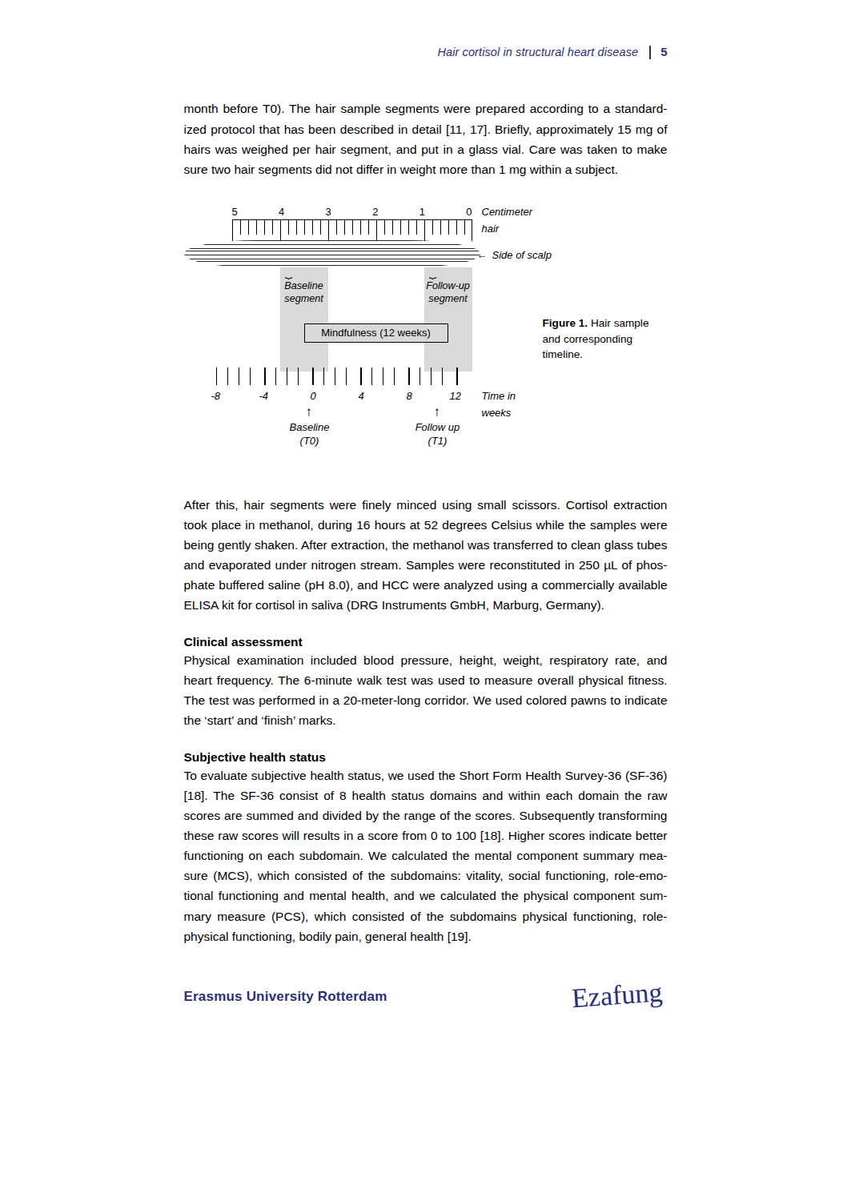Hair cortisol in structural heart disease
5
month before T0). The hair sample segments were prepared according to a standardized protocol that has been described in detail [11, 17]. Briefly, approximately 15 mg of hairs was weighed per hair segment, and put in a glass vial. Care was taken to make sure two hair segments did not differ in weight more than 1 mg within a subject.
543210
Centimeter hair
←Side of scalp
⏟
⏟
Baseline
segment
Follow-up
segment
Mindfulness (12 weeks)
-8 -4 0 4 8 12
Time in weeks
↑
↑
Baseline
(T0)
Follow up
(T1)
Figure 1. Hair sample and corresponding timeline.
After this, hair segments were finely minced using small scissors. Cortisol extraction took place in methanol, during 16 hours at 52 degrees Celsius while the samples were being gently shaken. After extraction, the methanol was transferred to clean glass tubes and evaporated under nitrogen stream. Samples were reconstituted in 250 µL of phosphate buffered saline (pH 8.0), and HCC were analyzed using a commercially available ELISA kit for cortisol in saliva (DRG Instruments GmbH, Marburg, Germany).
Clinical assessment
Physical examination included blood pressure, height, weight, respiratory rate, and heart frequency. The 6-minute walk test was used to measure overall physical fitness. The test was performed in a 20-meter-long corridor. We used colored pawns to indicate the ‘start’ and ‘finish’ marks.
Subjective health status
To evaluate subjective health status, we used the Short Form Health Survey-36 (SF-36) [18]. The SF-36 consist of 8 health status domains and within each domain the raw scores are summed and divided by the range of the scores. Subsequently transforming these raw scores will results in a score from 0 to 100 [18]. Higher scores indicate better functioning on each subdomain. We calculated the mental component summary measure (MCS), which consisted of the subdomains: vitality, social functioning, role-emotional functioning and mental health, and we calculated the physical component summary measure (PCS), which consisted of the subdomains physical functioning, role-physical functioning, bodily pain, general health [19].
Erasmus University Rotterdam
Ezafung